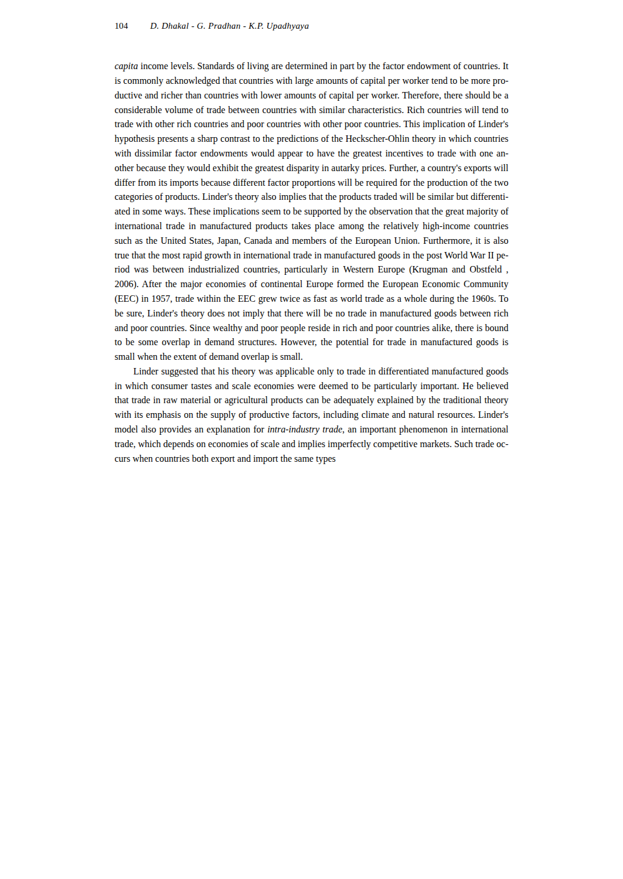104 D. Dhakal - G. Pradhan - K.P. Upadhyaya
capita income levels. Standards of living are determined in part by the factor endowment of countries. It is commonly acknowledged that countries with large amounts of capital per worker tend to be more productive and richer than countries with lower amounts of capital per worker. Therefore, there should be a considerable volume of trade between countries with similar characteristics. Rich countries will tend to trade with other rich countries and poor countries with other poor countries. This implication of Linder's hypothesis presents a sharp contrast to the predictions of the Heckscher-Ohlin theory in which countries with dissimilar factor endowments would appear to have the greatest incentives to trade with one another because they would exhibit the greatest disparity in autarky prices. Further, a country's exports will differ from its imports because different factor proportions will be required for the production of the two categories of products. Linder's theory also implies that the products traded will be similar but differentiated in some ways. These implications seem to be supported by the observation that the great majority of international trade in manufactured products takes place among the relatively high-income countries such as the United States, Japan, Canada and members of the European Union. Furthermore, it is also true that the most rapid growth in international trade in manufactured goods in the post World War II period was between industrialized countries, particularly in Western Europe (Krugman and Obstfeld , 2006). After the major economies of continental Europe formed the European Economic Community (EEC) in 1957, trade within the EEC grew twice as fast as world trade as a whole during the 1960s. To be sure, Linder's theory does not imply that there will be no trade in manufactured goods between rich and poor countries. Since wealthy and poor people reside in rich and poor countries alike, there is bound to be some overlap in demand structures. However, the potential for trade in manufactured goods is small when the extent of demand overlap is small.
Linder suggested that his theory was applicable only to trade in differentiated manufactured goods in which consumer tastes and scale economies were deemed to be particularly important. He believed that trade in raw material or agricultural products can be adequately explained by the traditional theory with its emphasis on the supply of productive factors, including climate and natural resources. Linder's model also provides an explanation for intra-industry trade, an important phenomenon in international trade, which depends on economies of scale and implies imperfectly competitive markets. Such trade occurs when countries both export and import the same types